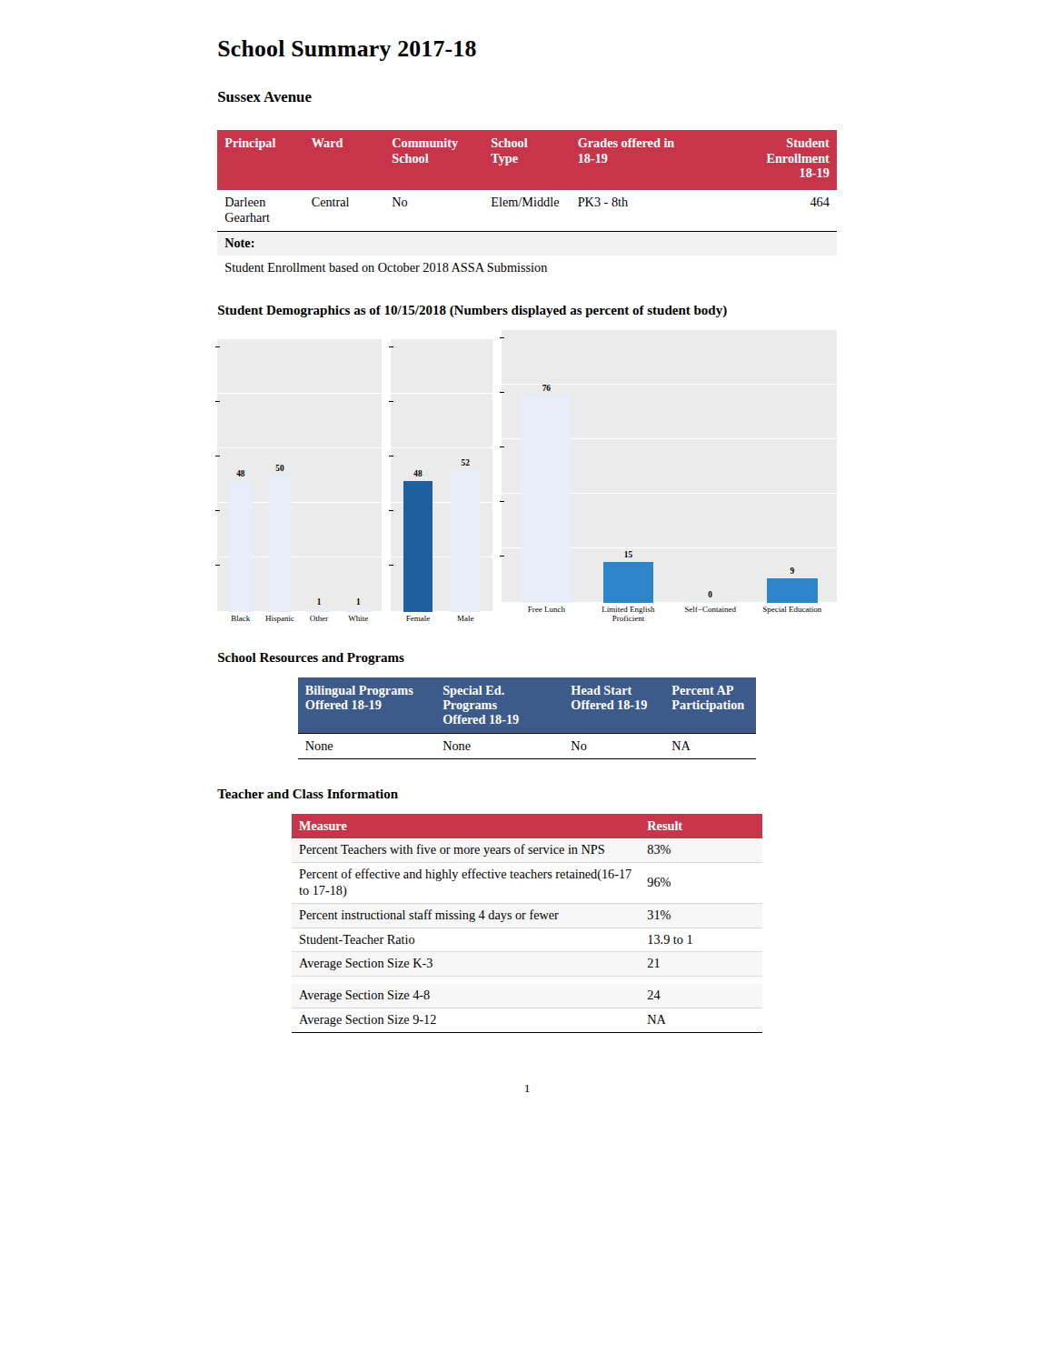School Summary 2017-18
Sussex Avenue
| Principal | Ward | Community School | School Type | Grades offered in 18-19 | Student Enrollment 18-19 |
| --- | --- | --- | --- | --- | --- |
| Darleen Gearhart | Central | No | Elem/Middle | PK3 - 8th | 464 |
| Note: |
Student Enrollment based on October 2018 ASSA Submission
Student Demographics as of 10/15/2018 (Numbers displayed as percent of student body)
48
50
1
1
Black Hispanic Other White
48
52
Female Male
76
15
0
9
Free Lunch Limited English Proficient Self−Contained Special Education
School Resources and Programs
| Bilingual Programs Offered 18-19 | Special Ed. Programs Offered 18-19 | Head Start Offered 18-19 | Percent AP Participation |
| --- | --- | --- | --- |
| None | None | No | NA |
Teacher and Class Information
| Measure | Result |
| --- | --- |
| Percent Teachers with five or more years of service in NPS | 83% |
| Percent of effective and highly effective teachers retained(16-17 to 17-18) | 96% |
| Percent instructional staff missing 4 days or fewer | 31% |
| Student-Teacher Ratio | 13.9 to 1 |
| Average Section Size K-3 | 21 |
| Average Section Size 4-8 | 24 |
| Average Section Size 9-12 | NA |
1